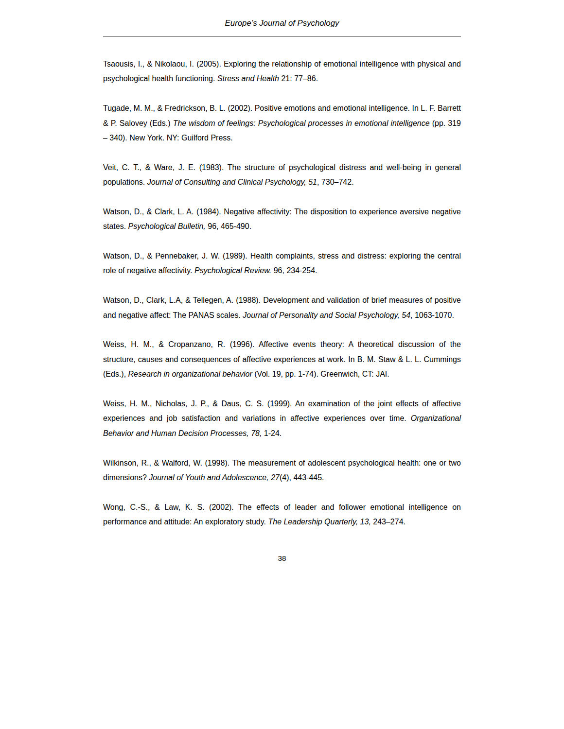Europe’s Journal of Psychology
Tsaousis, I., & Nikolaou, I. (2005). Exploring the relationship of emotional intelligence with physical and psychological health functioning. Stress and Health 21: 77–86.
Tugade, M. M., & Fredrickson, B. L. (2002). Positive emotions and emotional intelligence. In L. F. Barrett & P. Salovey (Eds.) The wisdom of feelings: Psychological processes in emotional intelligence (pp. 319 – 340). New York. NY: Guilford Press.
Veit, C. T., & Ware, J. E. (1983). The structure of psychological distress and well-being in general populations. Journal of Consulting and Clinical Psychology, 51, 730–742.
Watson, D., & Clark, L. A. (1984). Negative affectivity: The disposition to experience aversive negative states. Psychological Bulletin, 96, 465-490.
Watson, D., & Pennebaker, J. W. (1989). Health complaints, stress and distress: exploring the central role of negative affectivity. Psychological Review. 96, 234-254.
Watson, D., Clark, L.A, & Tellegen, A. (1988). Development and validation of brief measures of positive and negative affect: The PANAS scales. Journal of Personality and Social Psychology, 54, 1063-1070.
Weiss, H. M., & Cropanzano, R. (1996). Affective events theory: A theoretical discussion of the structure, causes and consequences of affective experiences at work. In B. M. Staw & L. L. Cummings (Eds.), Research in organizational behavior (Vol. 19, pp. 1-74). Greenwich, CT: JAI.
Weiss, H. M., Nicholas, J. P., & Daus, C. S. (1999). An examination of the joint effects of affective experiences and job satisfaction and variations in affective experiences over time. Organizational Behavior and Human Decision Processes, 78, 1-24.
Wilkinson, R., & Walford, W. (1998). The measurement of adolescent psychological health: one or two dimensions? Journal of Youth and Adolescence, 27(4), 443-445.
Wong, C.-S., & Law, K. S. (2002). The effects of leader and follower emotional intelligence on performance and attitude: An exploratory study. The Leadership Quarterly, 13, 243–274.
38